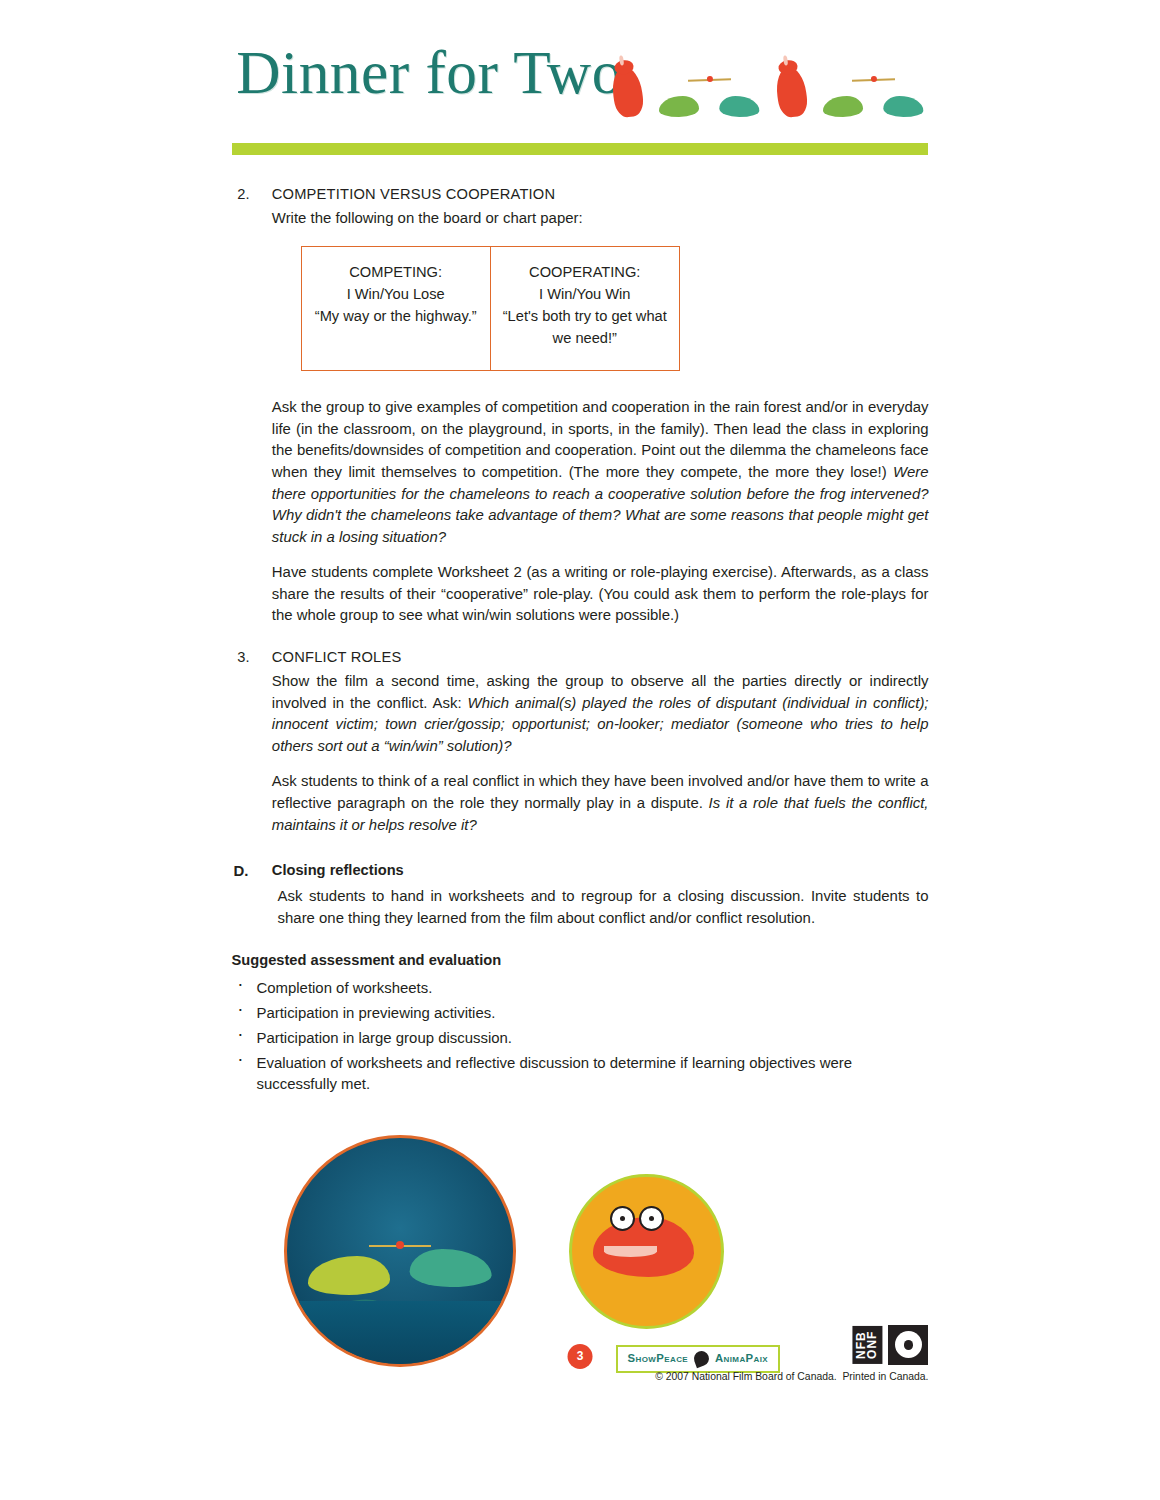Dinner for Two
2.
COMPETITION VERSUS COOPERATION
Write the following on the board or chart paper:
| COMPETING: I Win/You Lose “My way or the highway.” | COOPERATING: I Win/You Win “Let's both try to get what we need!” |
Ask the group to give examples of competition and cooperation in the rain forest and/or in everyday life (in the classroom, on the playground, in sports, in the family). Then lead the class in exploring the benefits/downsides of competition and cooperation. Point out the dilemma the chameleons face when they limit themselves to competition. (The more they compete, the more they lose!) Were there opportunities for the chameleons to reach a cooperative solution before the frog intervened? Why didn't the chameleons take advantage of them? What are some reasons that people might get stuck in a losing situation?
Have students complete Worksheet 2 (as a writing or role-playing exercise). Afterwards, as a class share the results of their “cooperative” role-play. (You could ask them to perform the role-plays for the whole group to see what win/win solutions were possible.)
3.
CONFLICT ROLES
Show the film a second time, asking the group to observe all the parties directly or indirectly involved in the conflict. Ask: Which animal(s) played the roles of disputant (individual in conflict); innocent victim; town crier/gossip; opportunist; on-looker; mediator (someone who tries to help others sort out a “win/win” solution)?
Ask students to think of a real conflict in which they have been involved and/or have them to write a reflective paragraph on the role they normally play in a dispute. Is it a role that fuels the conflict, maintains it or helps resolve it?
D.
Closing reflections
Ask students to hand in worksheets and to regroup for a closing discussion. Invite students to share one thing they learned from the film about conflict and/or conflict resolution.
Suggested assessment and evaluation
Completion of worksheets.
Participation in previewing activities.
Participation in large group discussion.
Evaluation of worksheets and reflective discussion to determine if learning objectives were successfully met.
3
ShowPeace AnimaPaix
NFB
ONF
© 2007 National Film Board of Canada. Printed in Canada.